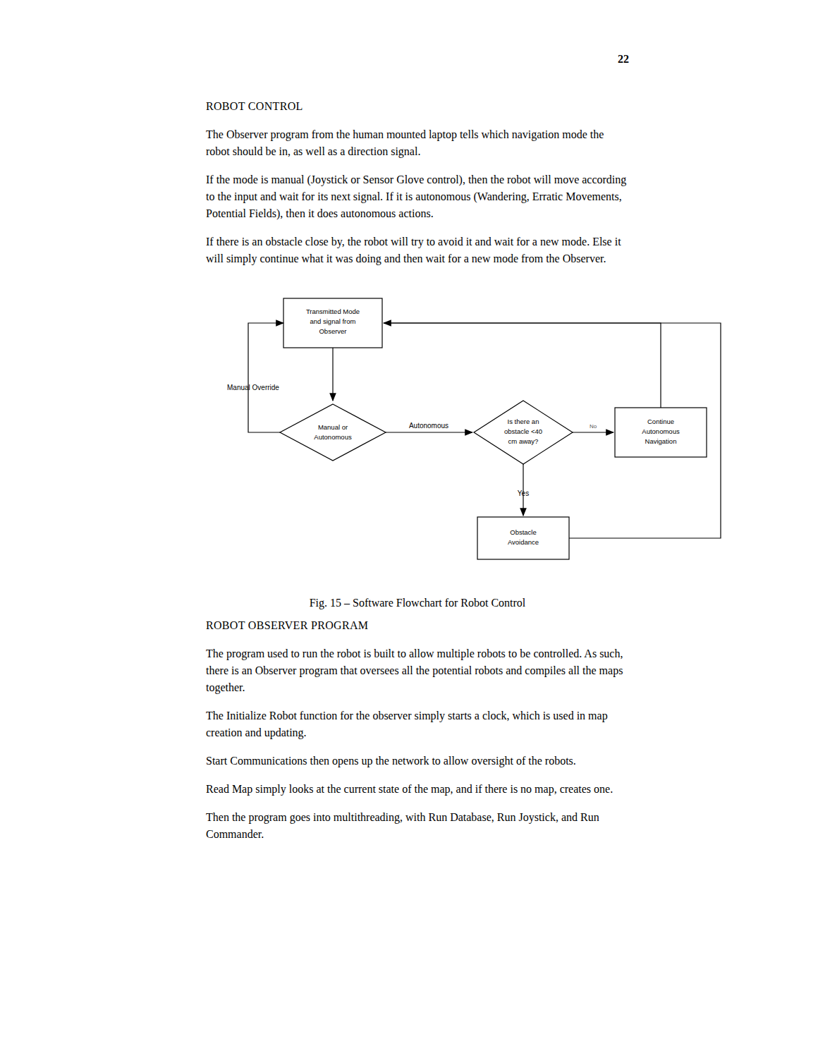22
ROBOT CONTROL
The Observer program from the human mounted laptop tells which navigation mode the robot should be in, as well as a direction signal.
If the mode is manual (Joystick or Sensor Glove control), then the robot will move according to the input and wait for its next signal. If it is autonomous (Wandering, Erratic Movements, Potential Fields), then it does autonomous actions.
If there is an obstacle close by, the robot will try to avoid it and wait for a new mode. Else it will simply continue what it was doing and then wait for a new mode from the Observer.
Transmitted Mode and signal from Observer Manual or Autonomous Is there an obstacle <40 cm away? Continue Autonomous Navigation Obstacle Avoidance Manual Override Autonomous No Yes
Fig. 15 – Software Flowchart for Robot Control
ROBOT OBSERVER PROGRAM
The program used to run the robot is built to allow multiple robots to be controlled. As such, there is an Observer program that oversees all the potential robots and compiles all the maps together.
The Initialize Robot function for the observer simply starts a clock, which is used in map creation and updating.
Start Communications then opens up the network to allow oversight of the robots.
Read Map simply looks at the current state of the map, and if there is no map, creates one.
Then the program goes into multithreading, with Run Database, Run Joystick, and Run Commander.